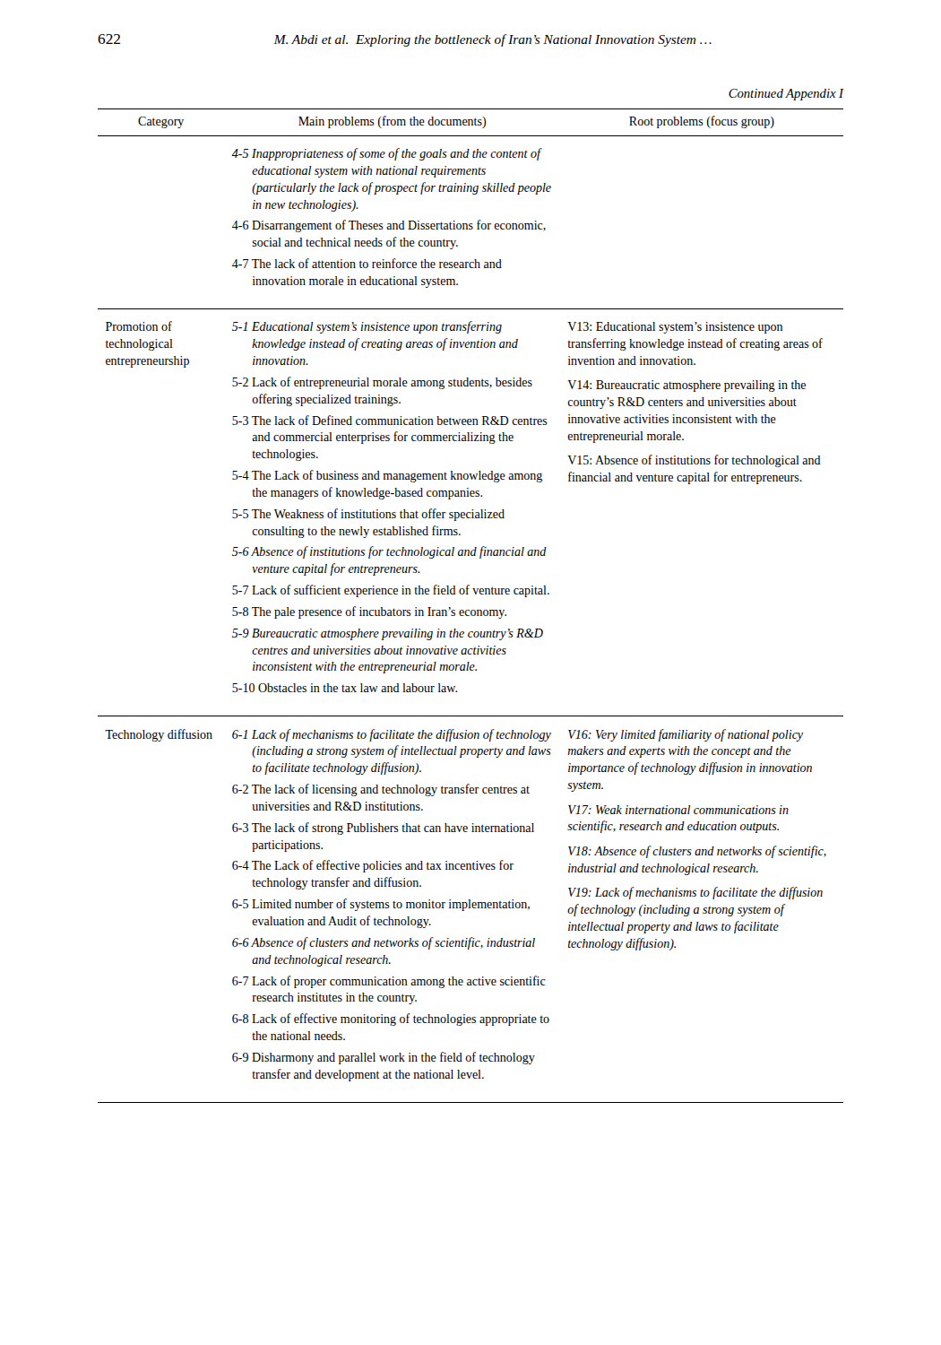622
M. Abdi et al. Exploring the bottleneck of Iran’s National Innovation System …
Continued Appendix I
| Category | Main problems (from the documents) | Root problems (focus group) |
| --- | --- | --- |
| | 4-5 Inappropriateness of some of the goals and the content of educational system with national requirements (particularly the lack of prospect for training skilled people in new technologies). 4-6 Disarrangement of Theses and Dissertations for economic, social and technical needs of the country. 4-7 The lack of attention to reinforce the research and innovation morale in educational system. | |
| Promotion of technological entrepreneurship | 5-1 Educational system’s insistence upon transferring knowledge instead of creating areas of invention and innovation. 5-2 Lack of entrepreneurial morale among students, besides offering specialized trainings. 5-3 The lack of Defined communication between R&D centres and commercial enterprises for commercializing the technologies. 5-4 The Lack of business and management knowledge among the managers of knowledge-based companies. 5-5 The Weakness of institutions that offer specialized consulting to the newly established firms. 5-6 Absence of institutions for technological and financial and venture capital for entrepreneurs. 5-7 Lack of sufficient experience in the field of venture capital. 5-8 The pale presence of incubators in Iran’s economy. 5-9 Bureaucratic atmosphere prevailing in the country’s R&D centres and universities about innovative activities inconsistent with the entrepreneurial morale. 5-10 Obstacles in the tax law and labour law. | V13: Educational system’s insistence upon transferring knowledge instead of creating areas of invention and innovation. V14: Bureaucratic atmosphere prevailing in the country’s R&D centers and universities about innovative activities inconsistent with the entrepreneurial morale. V15: Absence of institutions for technological and financial and venture capital for entrepreneurs. |
| Technology diffusion | 6-1 Lack of mechanisms to facilitate the diffusion of technology (including a strong system of intellectual property and laws to facilitate technology diffusion). 6-2 The lack of licensing and technology transfer centres at universities and R&D institutions. 6-3 The lack of strong Publishers that can have international participations. 6-4 The Lack of effective policies and tax incentives for technology transfer and diffusion. 6-5 Limited number of systems to monitor implementation, evaluation and Audit of technology. 6-6 Absence of clusters and networks of scientific, industrial and technological research. 6-7 Lack of proper communication among the active scientific research institutes in the country. 6-8 Lack of effective monitoring of technologies appropriate to the national needs. 6-9 Disharmony and parallel work in the field of technology transfer and development at the national level. | V16: Very limited familiarity of national policy makers and experts with the concept and the importance of technology diffusion in innovation system. V17: Weak international communications in scientific, research and education outputs. V18: Absence of clusters and networks of scientific, industrial and technological research. V19: Lack of mechanisms to facilitate the diffusion of technology (including a strong system of intellectual property and laws to facilitate technology diffusion). |